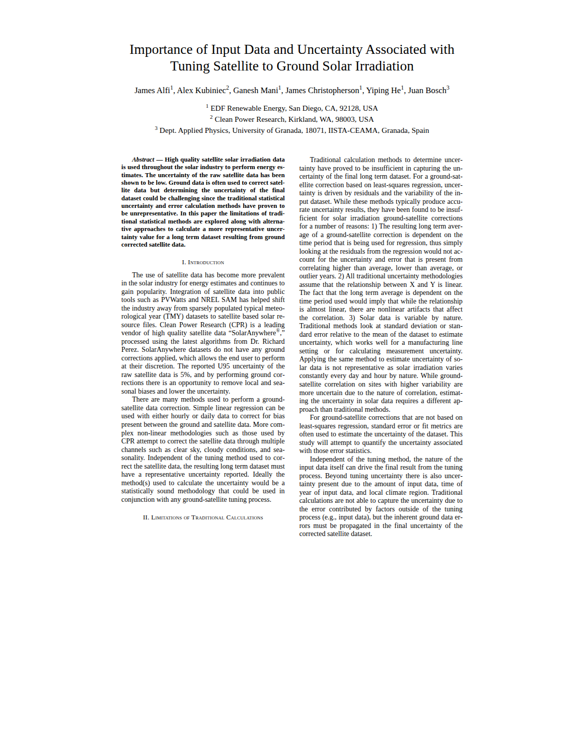Importance of Input Data and Uncertainty Associated with Tuning Satellite to Ground Solar Irradiation
James Alfi1, Alex Kubiniec2, Ganesh Mani1, James Christopherson1, Yiping He1, Juan Bosch3
1 EDF Renewable Energy, San Diego, CA, 92128, USA
2 Clean Power Research, Kirkland, WA, 98003, USA
3 Dept. Applied Physics, University of Granada, 18071, IISTA-CEAMA, Granada, Spain
Abstract — High quality satellite solar irradiation data is used throughout the solar industry to perform energy estimates. The uncertainty of the raw satellite data has been shown to be low. Ground data is often used to correct satellite data but determining the uncertainty of the final dataset could be challenging since the traditional statistical uncertainty and error calculation methods have proven to be unrepresentative. In this paper the limitations of traditional statistical methods are explored along with alternative approaches to calculate a more representative uncertainty value for a long term dataset resulting from ground corrected satellite data.
I. Introduction
The use of satellite data has become more prevalent in the solar industry for energy estimates and continues to gain popularity. Integration of satellite data into public tools such as PVWatts and NREL SAM has helped shift the industry away from sparsely populated typical meteorological year (TMY) datasets to satellite based solar resource files. Clean Power Research (CPR) is a leading vendor of high quality satellite data “SolarAnywhere®,” processed using the latest algorithms from Dr. Richard Perez. SolarAnywhere datasets do not have any ground corrections applied, which allows the end user to perform at their discretion. The reported U95 uncertainty of the raw satellite data is 5%, and by performing ground corrections there is an opportunity to remove local and seasonal biases and lower the uncertainty.
There are many methods used to perform a ground-satellite data correction. Simple linear regression can be used with either hourly or daily data to correct for bias present between the ground and satellite data. More complex non-linear methodologies such as those used by CPR attempt to correct the satellite data through multiple channels such as clear sky, cloudy conditions, and seasonality. Independent of the tuning method used to correct the satellite data, the resulting long term dataset must have a representative uncertainty reported. Ideally the method(s) used to calculate the uncertainty would be a statistically sound methodology that could be used in conjunction with any ground-satellite tuning process.
II. Limitations of Traditional Calculations
Traditional calculation methods to determine uncertainty have proved to be insufficient in capturing the uncertainty of the final long term dataset. For a ground-satellite correction based on least-squares regression, uncertainty is driven by residuals and the variability of the input dataset. While these methods typically produce accurate uncertainty results, they have been found to be insufficient for solar irradiation ground-satellite corrections for a number of reasons: 1) The resulting long term average of a ground-satellite correction is dependent on the time period that is being used for regression, thus simply looking at the residuals from the regression would not account for the uncertainty and error that is present from correlating higher than average, lower than average, or outlier years. 2) All traditional uncertainty methodologies assume that the relationship between X and Y is linear. The fact that the long term average is dependent on the time period used would imply that while the relationship is almost linear, there are nonlinear artifacts that affect the correlation. 3) Solar data is variable by nature. Traditional methods look at standard deviation or standard error relative to the mean of the dataset to estimate uncertainty, which works well for a manufacturing line setting or for calculating measurement uncertainty. Applying the same method to estimate uncertainty of solar data is not representative as solar irradiation varies constantly every day and hour by nature. While ground-satellite correlation on sites with higher variability are more uncertain due to the nature of correlation, estimating the uncertainty in solar data requires a different approach than traditional methods.
For ground-satellite corrections that are not based on least-squares regression, standard error or fit metrics are often used to estimate the uncertainty of the dataset. This study will attempt to quantify the uncertainty associated with those error statistics.
Independent of the tuning method, the nature of the input data itself can drive the final result from the tuning process. Beyond tuning uncertainty there is also uncertainty present due to the amount of input data, time of year of input data, and local climate region. Traditional calculations are not able to capture the uncertainty due to the error contributed by factors outside of the tuning process (e.g., input data), but the inherent ground data errors must be propagated in the final uncertainty of the corrected satellite dataset.